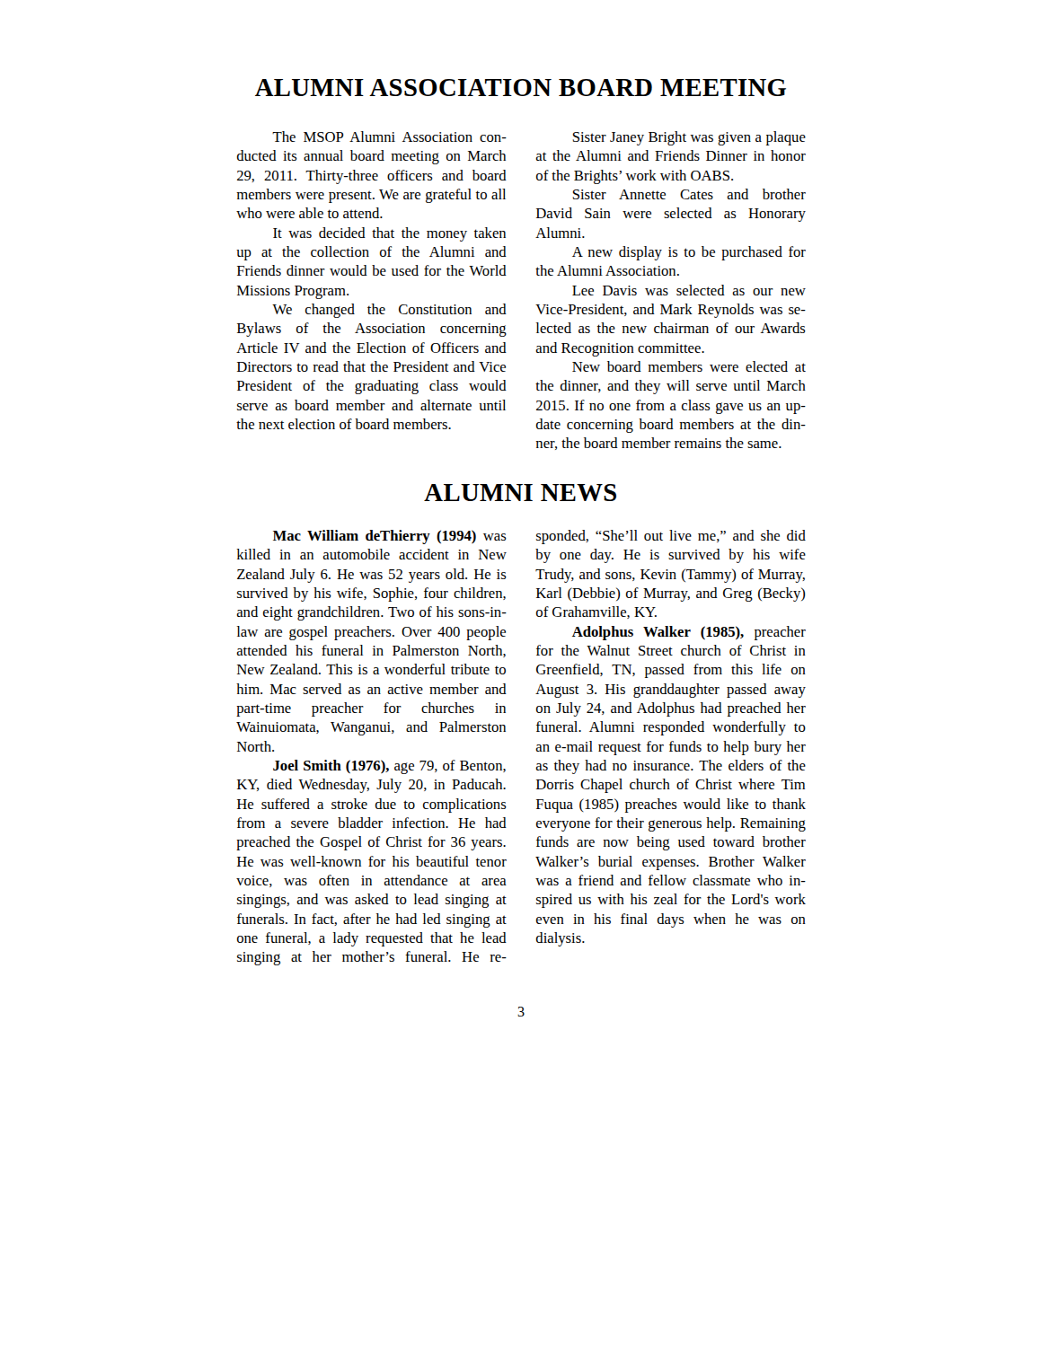ALUMNI ASSOCIATION BOARD MEETING
The MSOP Alumni Association conducted its annual board meeting on March 29, 2011. Thirty-three officers and board members were present. We are grateful to all who were able to attend.
It was decided that the money taken up at the collection of the Alumni and Friends dinner would be used for the World Missions Program.
We changed the Constitution and Bylaws of the Association concerning Article IV and the Election of Officers and Directors to read that the President and Vice President of the graduating class would serve as board member and alternate until the next election of board members.
Sister Janey Bright was given a plaque at the Alumni and Friends Dinner in honor of the Brights’ work with OABS.
Sister Annette Cates and brother David Sain were selected as Honorary Alumni.
A new display is to be purchased for the Alumni Association.
Lee Davis was selected as our new Vice-President, and Mark Reynolds was selected as the new chairman of our Awards and Recognition committee.
New board members were elected at the dinner, and they will serve until March 2015. If no one from a class gave us an update concerning board members at the dinner, the board member remains the same.
ALUMNI NEWS
Mac William deThierry (1994) was killed in an automobile accident in New Zealand July 6. He was 52 years old. He is survived by his wife, Sophie, four children, and eight grandchildren. Two of his sons-in-law are gospel preachers. Over 400 people attended his funeral in Palmerston North, New Zealand. This is a wonderful tribute to him. Mac served as an active member and part-time preacher for churches in Wainuiomata, Wanganui, and Palmerston North.
Joel Smith (1976), age 79, of Benton, KY, died Wednesday, July 20, in Paducah. He suffered a stroke due to complications from a severe bladder infection. He had preached the Gospel of Christ for 36 years. He was well-known for his beautiful tenor voice, was often in attendance at area singings, and was asked to lead singing at funerals. In fact, after he had led singing at one funeral, a lady requested that he lead singing at her mother’s funeral. He responded, “She’ll out live me,” and she did by one day. He is survived by his wife Trudy, and sons, Kevin (Tammy) of Murray, Karl (Debbie) of Murray, and Greg (Becky) of Grahamville, KY.
Adolphus Walker (1985), preacher for the Walnut Street church of Christ in Greenfield, TN, passed from this life on August 3. His granddaughter passed away on July 24, and Adolphus had preached her funeral. Alumni responded wonderfully to an e-mail request for funds to help bury her as they had no insurance. The elders of the Dorris Chapel church of Christ where Tim Fuqua (1985) preaches would like to thank everyone for their generous help. Remaining funds are now being used toward brother Walker’s burial expenses. Brother Walker was a friend and fellow classmate who inspired us with his zeal for the Lord's work even in his final days when he was on dialysis.
3